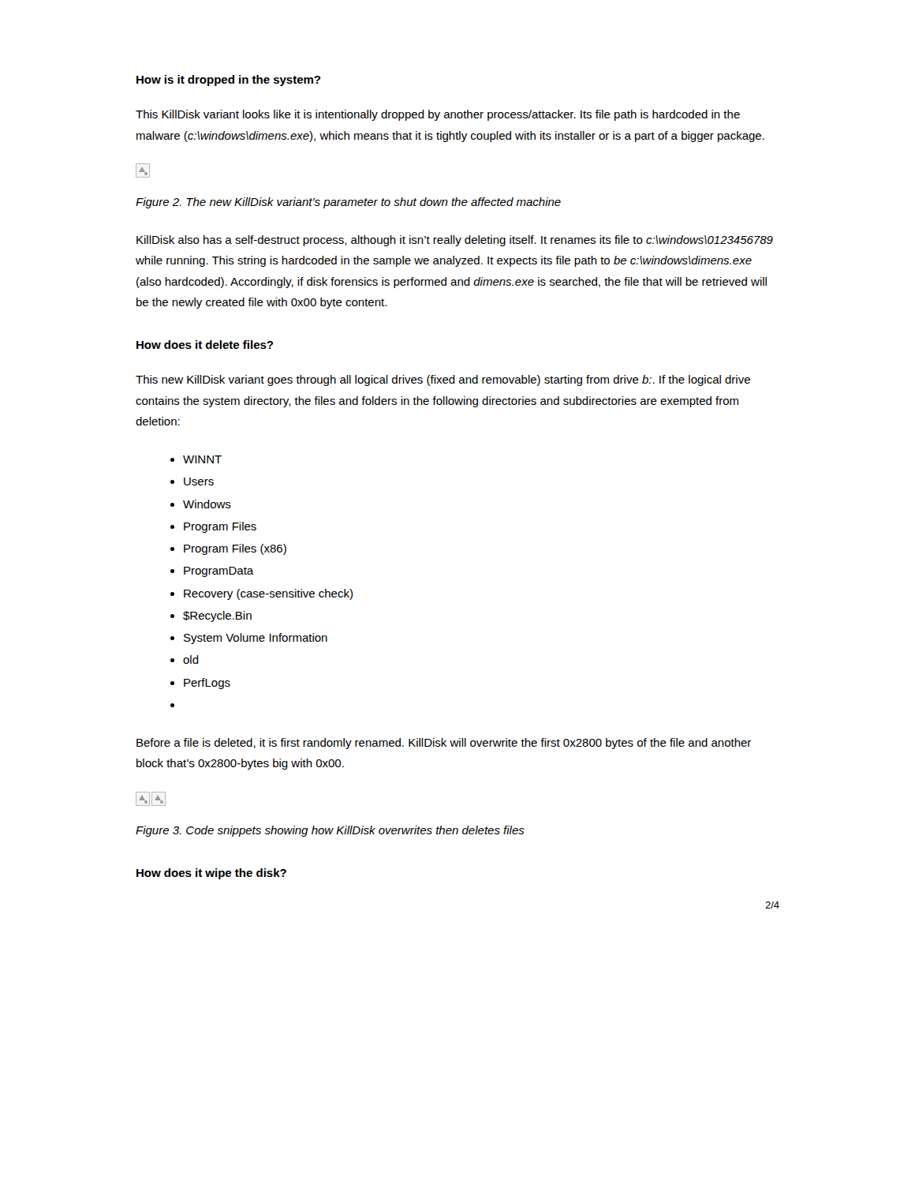How is it dropped in the system?
This KillDisk variant looks like it is intentionally dropped by another process/attacker. Its file path is hardcoded in the malware (c:\windows\dimens.exe), which means that it is tightly coupled with its installer or is a part of a bigger package.
Figure 2. The new KillDisk variant’s parameter to shut down the affected machine
KillDisk also has a self-destruct process, although it isn’t really deleting itself. It renames its file to c:\windows\0123456789 while running. This string is hardcoded in the sample we analyzed. It expects its file path to be c:\windows\dimens.exe (also hardcoded). Accordingly, if disk forensics is performed and dimens.exe is searched, the file that will be retrieved will be the newly created file with 0x00 byte content.
How does it delete files?
This new KillDisk variant goes through all logical drives (fixed and removable) starting from drive b:. If the logical drive contains the system directory, the files and folders in the following directories and subdirectories are exempted from deletion:
WINNT
Users
Windows
Program Files
Program Files (x86)
ProgramData
Recovery (case-sensitive check)
$Recycle.Bin
System Volume Information
old
PerfLogs
Before a file is deleted, it is first randomly renamed. KillDisk will overwrite the first 0x2800 bytes of the file and another block that’s 0x2800-bytes big with 0x00.
Figure 3. Code snippets showing how KillDisk overwrites then deletes files
How does it wipe the disk?
2/4